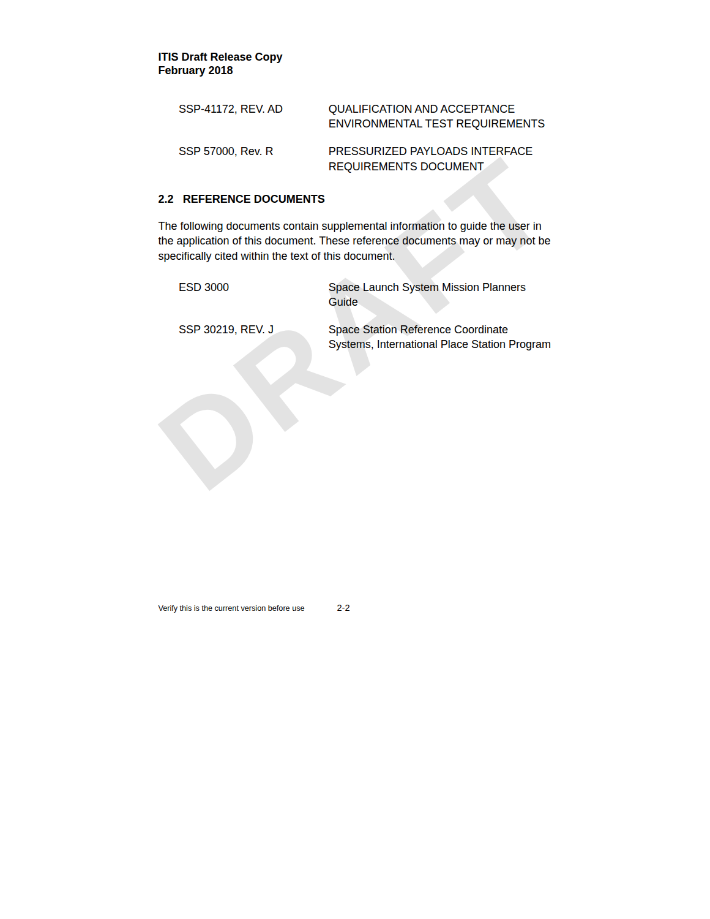DRAFT
ITIS Draft Release Copy
February 2018
SSP-41172, REV. AD
Qualification and Acceptance Environmental Test Requirements
SSP 57000, Rev. R
Pressurized Payloads Interface Requirements Document
2.2 Reference Documents
The following documents contain supplemental information to guide the user in the application of this document. These reference documents may or may not be specifically cited within the text of this document.
ESD 3000
Space Launch System Mission Planners Guide
SSP 30219, REV. J
Space Station Reference Coordinate Systems, International Place Station Program
Verify this is the current version before use 2-2